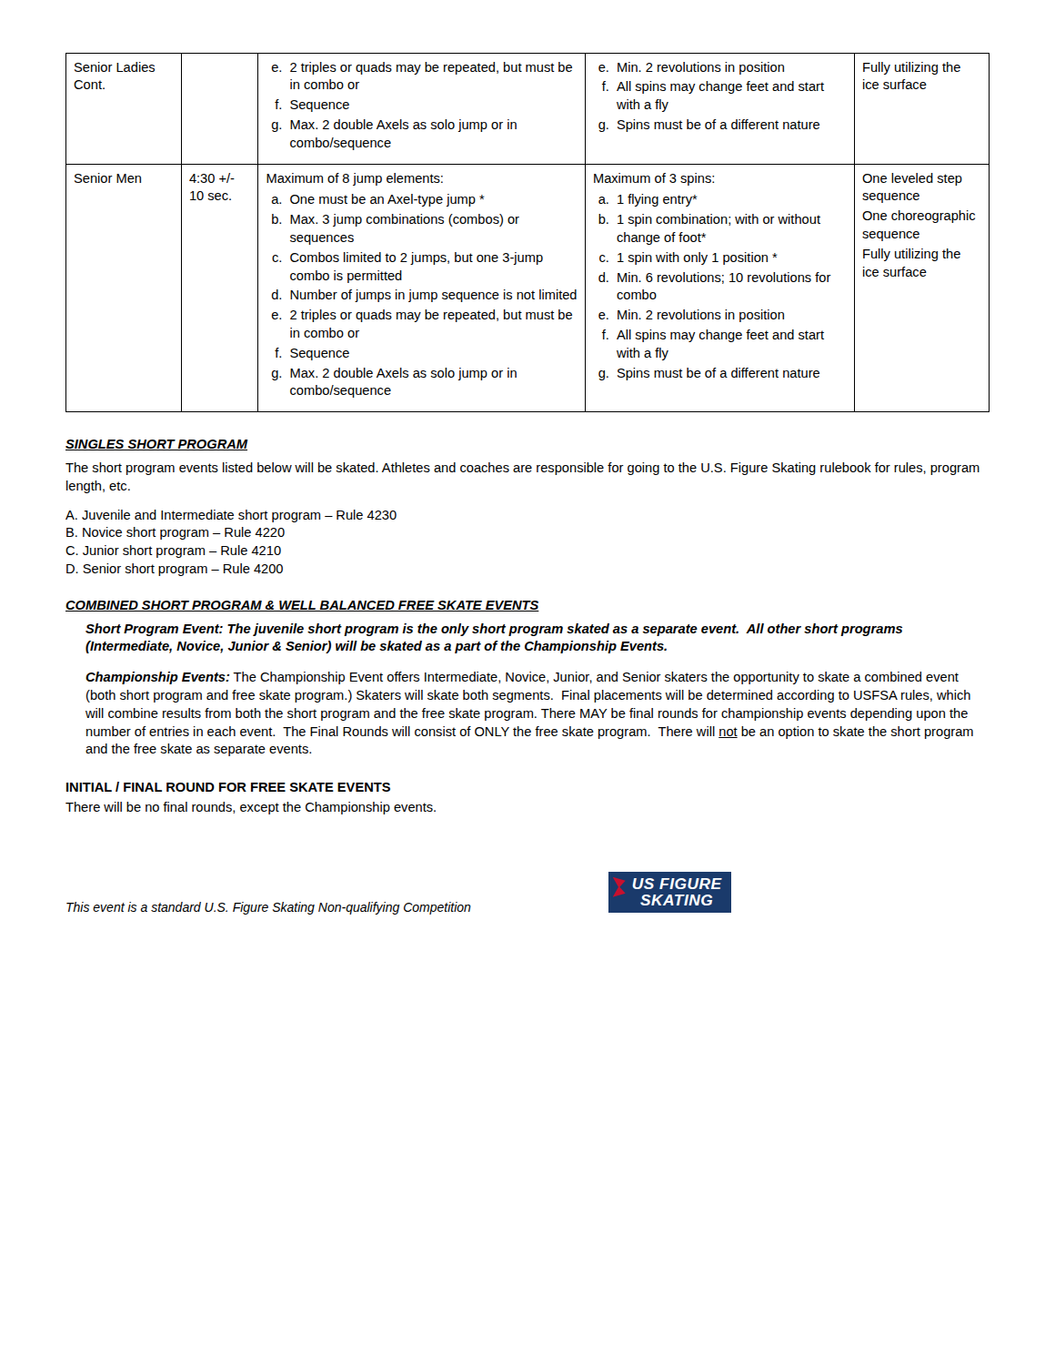| Senior Ladies Cont. | | 2 triples or quads may be repeated, but must be in combo or Sequence Max. 2 double Axels as solo jump or in combo/sequence | Min. 2 revolutions in position All spins may change feet and start with a fly Spins must be of a different nature | Fully utilizing the ice surface |
| Senior Men | 4:30 +/- 10 sec. | Maximum of 8 jump elements: One must be an Axel-type jump * Max. 3 jump combinations (combos) or sequences Combos limited to 2 jumps, but one 3-jump combo is permitted Number of jumps in jump sequence is not limited 2 triples or quads may be repeated, but must be in combo or Sequence Max. 2 double Axels as solo jump or in combo/sequence | Maximum of 3 spins: 1 flying entry* 1 spin combination; with or without change of foot* 1 spin with only 1 position * Min. 6 revolutions; 10 revolutions for combo Min. 2 revolutions in position All spins may change feet and start with a fly Spins must be of a different nature | One leveled step sequence One choreographic sequence Fully utilizing the ice surface |
SINGLES SHORT PROGRAM
The short program events listed below will be skated. Athletes and coaches are responsible for going to the U.S. Figure Skating rulebook for rules, program length, etc.
A. Juvenile and Intermediate short program – Rule 4230
B. Novice short program – Rule 4220
C. Junior short program – Rule 4210
D. Senior short program – Rule 4200
COMBINED SHORT PROGRAM & WELL BALANCED FREE SKATE EVENTS
Short Program Event: The juvenile short program is the only short program skated as a separate event. All other short programs (Intermediate, Novice, Junior & Senior) will be skated as a part of the Championship Events.
Championship Events: The Championship Event offers Intermediate, Novice, Junior, and Senior skaters the opportunity to skate a combined event (both short program and free skate program.) Skaters will skate both segments. Final placements will be determined according to USFSA rules, which will combine results from both the short program and the free skate program. There MAY be final rounds for championship events depending upon the number of entries in each event. The Final Rounds will consist of ONLY the free skate program. There will not be an option to skate the short program and the free skate as separate events.
INITIAL / FINAL ROUND FOR FREE SKATE EVENTS
There will be no final rounds, except the Championship events.
US FIGURE SKATING
This event is a standard U.S. Figure Skating Non-qualifying Competition